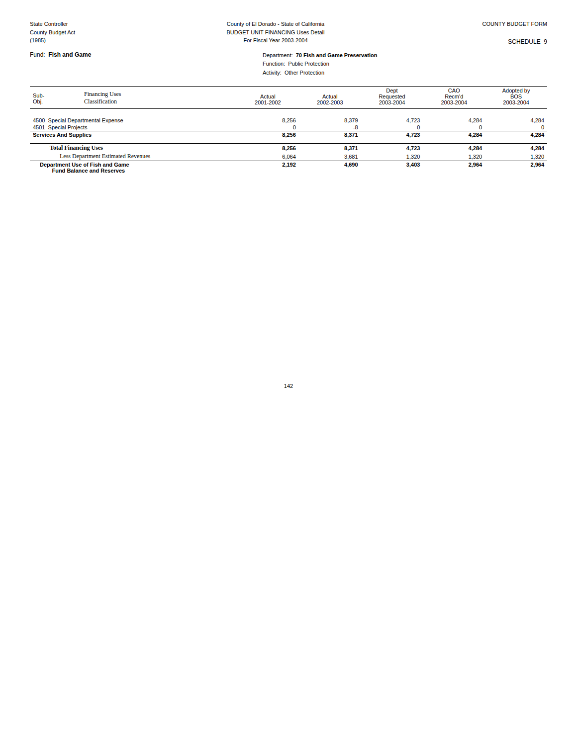| State Controller County Budget Act (1985) | County of El Dorado - State of California BUDGET UNIT FINANCING Uses Detail For Fiscal Year 2003-2004 | COUNTY BUDGET FORM SCHEDULE 9 |
| Fund: Fish and Game | Department: 70 Fish and Game Preservation Function: Public Protection Activity: Other Protection |
| Sub- Obj. Financing Uses Classification | Actual 2001-2002 | Actual 2002-2003 | Dept Requested 2003-2004 | CAO Recm'd 2003-2004 | Adopted by BOS 2003-2004 |
| --- | --- | --- | --- | --- | --- |
| 4500 Special Departmental Expense | 8,256 | 8,379 | 4,723 | 4,284 | 4,284 |
| 4501 Special Projects | 0 | -8 | 0 | 0 | 0 |
| Services And Supplies | 8,256 | 8,371 | 4,723 | 4,284 | 4,284 |
| Total Financing Uses | 8,256 | 8,371 | 4,723 | 4,284 | 4,284 |
| Less Department Estimated Revenues | 6,064 | 3,681 | 1,320 | 1,320 | 1,320 |
| Department Use of Fish and Game Fund Balance and Reserves | 2,192 | 4,690 | 3,403 | 2,964 | 2,964 |
142